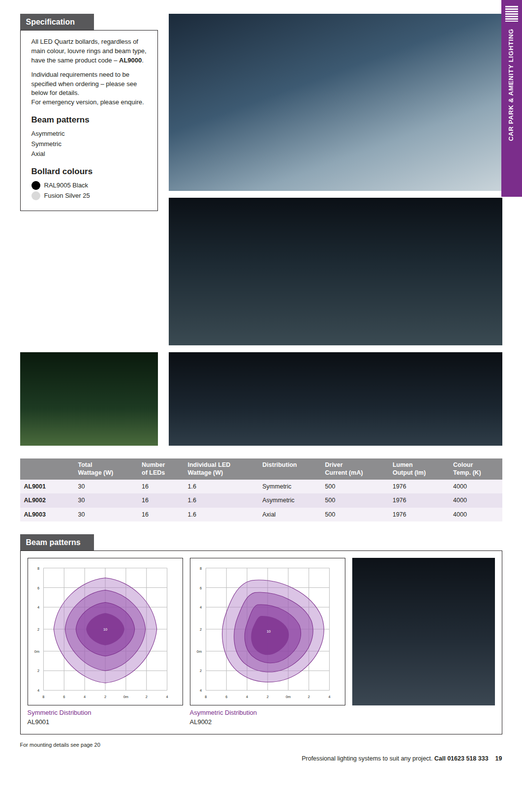CAR PARK & AMENITY LIGHTING
Specification
All LED Quartz bollards, regardless of main colour, louvre rings and beam type, have the same product code – AL9000.
Individual requirements need to be specified when ordering – please see below for details.
For emergency version, please enquire.
Beam patterns
Asymmetric
Symmetric
Axial
Bollard colours
RAL9005 Black
Fusion Silver 25
| | Total Wattage (W) | Number of LEDs | Individual LED Wattage (W) | Distribution | Driver Current (mA) | Lumen Output (lm) | Colour Temp. (K) |
| --- | --- | --- | --- | --- | --- | --- | --- |
| AL9001 | 30 | 16 | 1.6 | Symmetric | 500 | 1976 | 4000 |
| AL9002 | 30 | 16 | 1.6 | Asymmetric | 500 | 1976 | 4000 |
| AL9003 | 30 | 16 | 1.6 | Axial | 500 | 1976 | 4000 |
Beam patterns
10 8 6 4 2 0m 2 4 8 6 4 2 0m 2 4
10 8 6 4 2 0m 2 4 8 6 4 2 0m 2 4
Symmetric Distribution
AL9001
Asymmetric Distribution
AL9002
For mounting details see page 20
Professional lighting systems to suit any project. Call 01623 518 33319